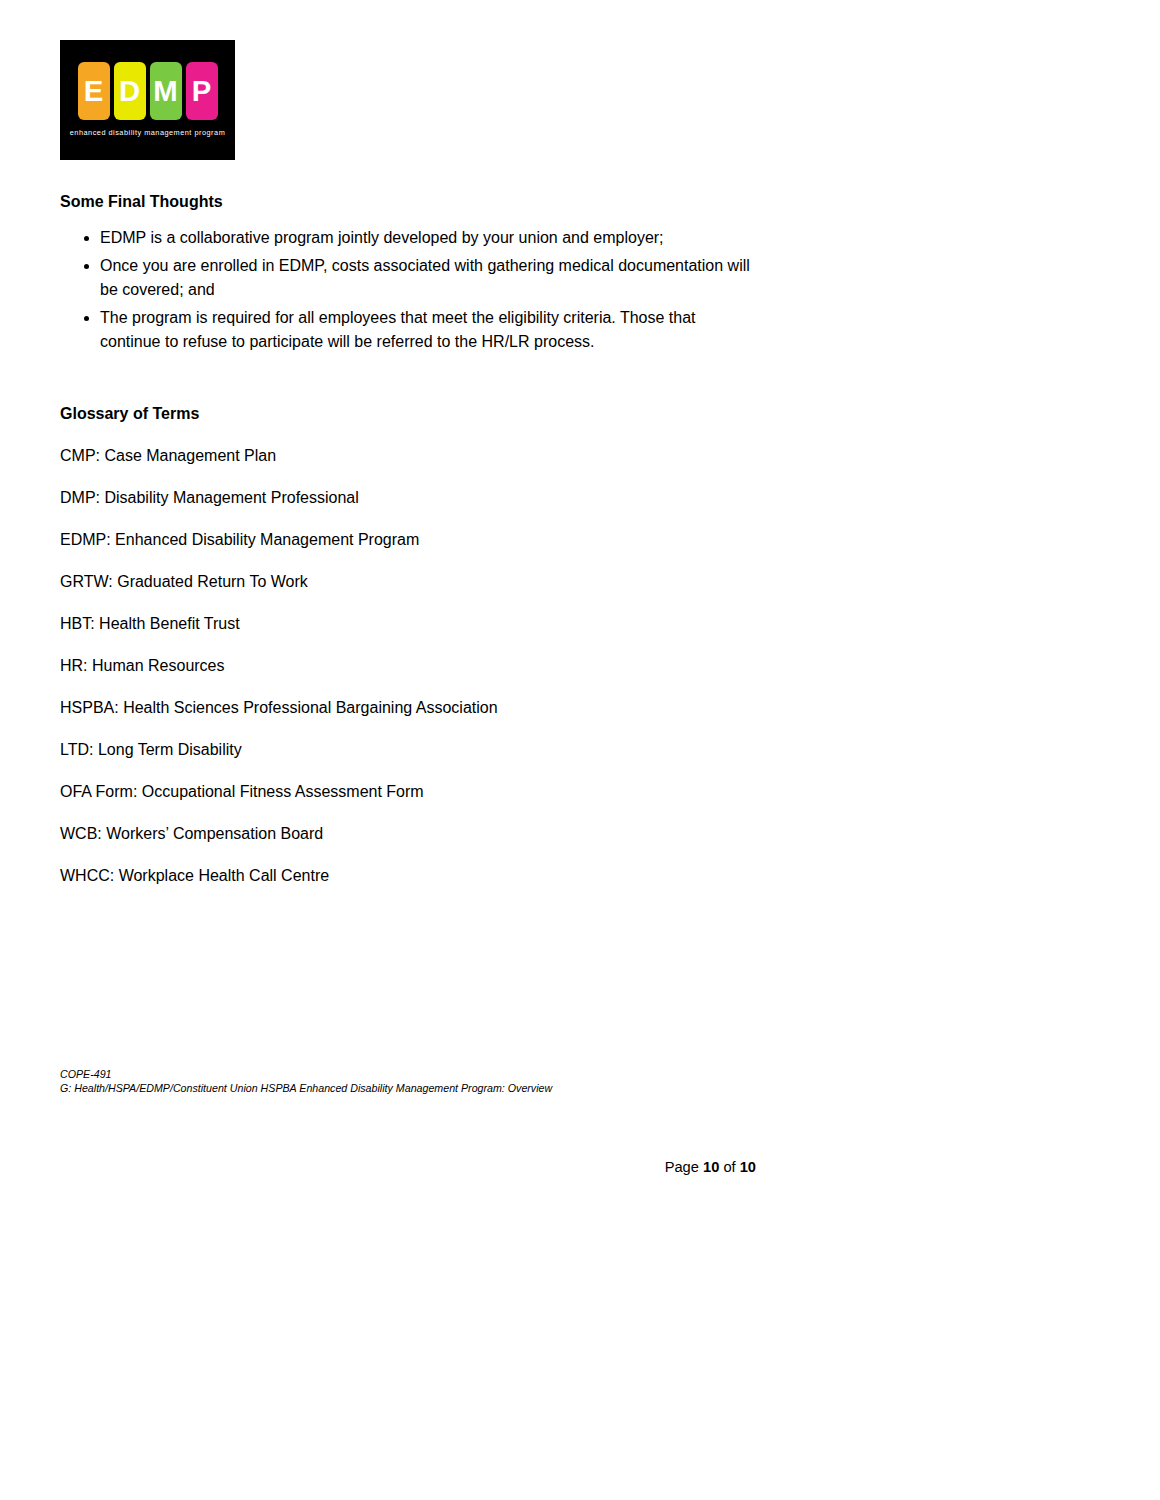E
D
M
P
enhanced disability management program
Some Final Thoughts
EDMP is a collaborative program jointly developed by your union and employer;
Once you are enrolled in EDMP, costs associated with gathering medical documentation will be covered; and
The program is required for all employees that meet the eligibility criteria. Those that continue to refuse to participate will be referred to the HR/LR process.
Glossary of Terms
CMP: Case Management Plan
DMP: Disability Management Professional
EDMP: Enhanced Disability Management Program
GRTW: Graduated Return To Work
HBT: Health Benefit Trust
HR: Human Resources
HSPBA: Health Sciences Professional Bargaining Association
LTD: Long Term Disability
OFA Form: Occupational Fitness Assessment Form
WCB: Workers’ Compensation Board
WHCC: Workplace Health Call Centre
COPE-491
G: Health/HSPA/EDMP/Constituent Union HSPBA Enhanced Disability Management Program: Overview
Page 10 of 10